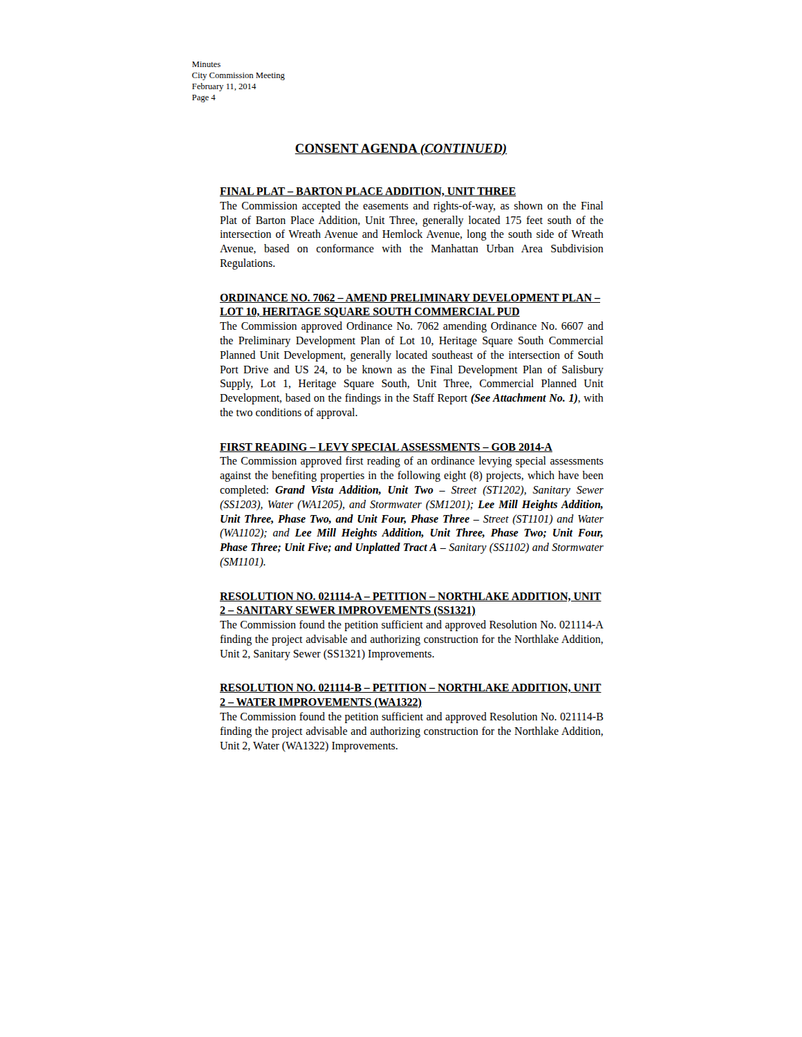Minutes
City Commission Meeting
February 11, 2014
Page 4
CONSENT AGENDA (CONTINUED)
Final Plat – Barton Place Addition, Unit Three
The Commission accepted the easements and rights-of-way, as shown on the Final Plat of Barton Place Addition, Unit Three, generally located 175 feet south of the intersection of Wreath Avenue and Hemlock Avenue, long the south side of Wreath Avenue, based on conformance with the Manhattan Urban Area Subdivision Regulations.
Ordinance No. 7062 – Amend Preliminary Development Plan – Lot 10, Heritage Square South Commercial PUD
The Commission approved Ordinance No. 7062 amending Ordinance No. 6607 and the Preliminary Development Plan of Lot 10, Heritage Square South Commercial Planned Unit Development, generally located southeast of the intersection of South Port Drive and US 24, to be known as the Final Development Plan of Salisbury Supply, Lot 1, Heritage Square South, Unit Three, Commercial Planned Unit Development, based on the findings in the Staff Report (See Attachment No. 1), with the two conditions of approval.
First Reading – Levy Special Assessments – GOB 2014-A
The Commission approved first reading of an ordinance levying special assessments against the benefiting properties in the following eight (8) projects, which have been completed: Grand Vista Addition, Unit Two – Street (ST1202), Sanitary Sewer (SS1203), Water (WA1205), and Stormwater (SM1201); Lee Mill Heights Addition, Unit Three, Phase Two, and Unit Four, Phase Three – Street (ST1101) and Water (WA1102); and Lee Mill Heights Addition, Unit Three, Phase Two; Unit Four, Phase Three; Unit Five; and Unplatted Tract A – Sanitary (SS1102) and Stormwater (SM1101).
Resolution No. 021114-A – Petition – Northlake Addition, Unit 2 – Sanitary Sewer Improvements (SS1321)
The Commission found the petition sufficient and approved Resolution No. 021114-A finding the project advisable and authorizing construction for the Northlake Addition, Unit 2, Sanitary Sewer (SS1321) Improvements.
Resolution No. 021114-B – Petition – Northlake Addition, Unit 2 – Water Improvements (WA1322)
The Commission found the petition sufficient and approved Resolution No. 021114-B finding the project advisable and authorizing construction for the Northlake Addition, Unit 2, Water (WA1322) Improvements.